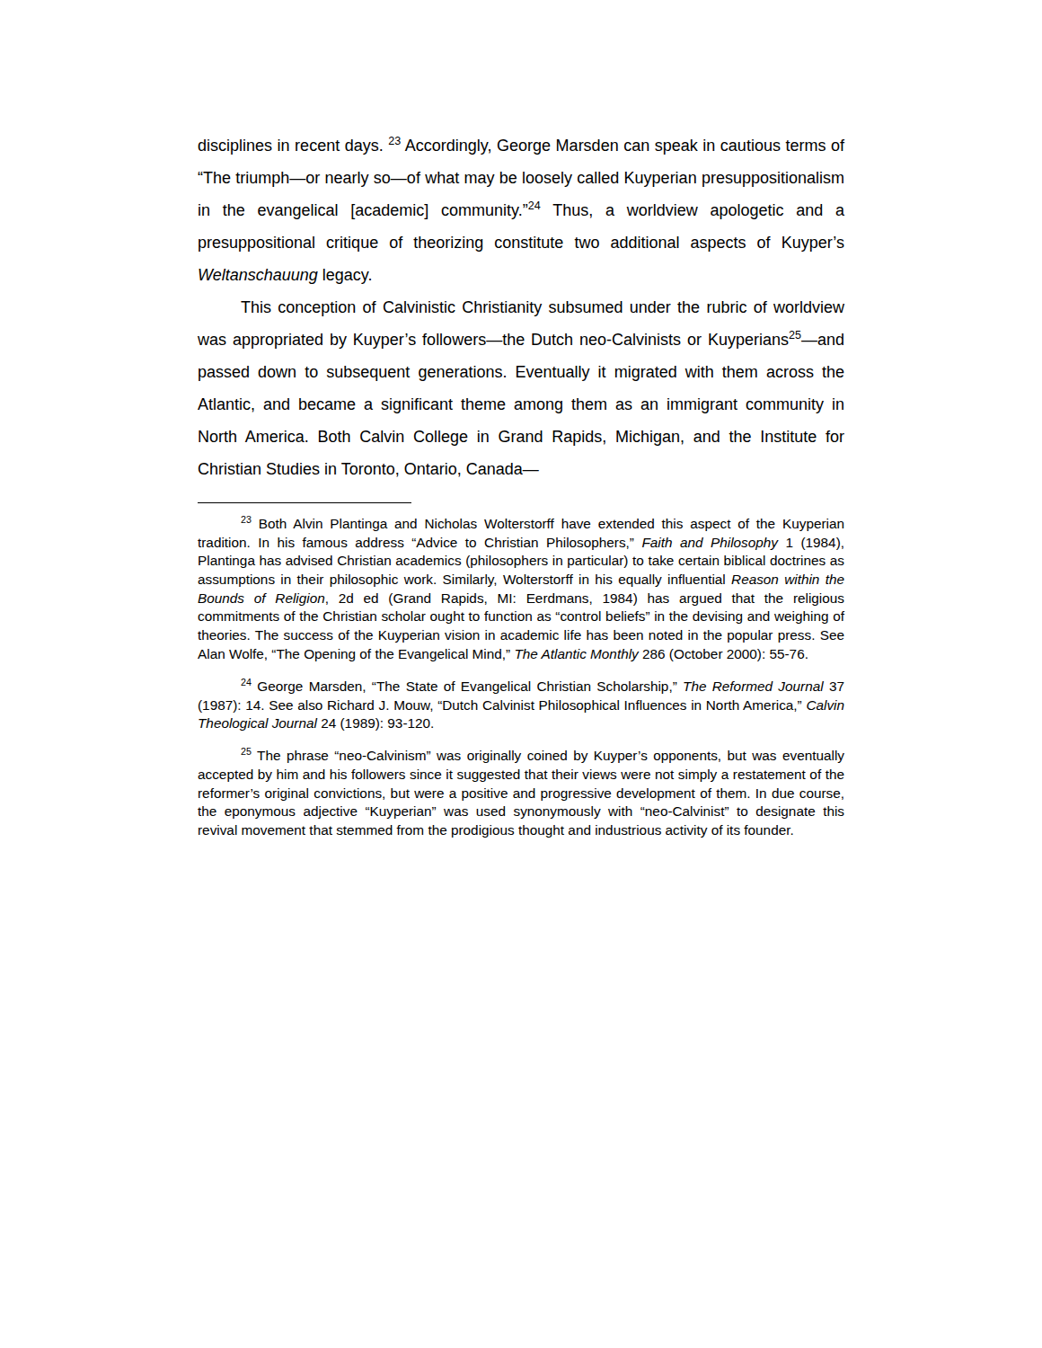disciplines in recent days. 23 Accordingly, George Marsden can speak in cautious terms of “The triumph—or nearly so—of what may be loosely called Kuyperian presuppositionalism in the evangelical [academic] community.”24 Thus, a worldview apologetic and a presuppositional critique of theorizing constitute two additional aspects of Kuyper’s Weltanschauung legacy.
This conception of Calvinistic Christianity subsumed under the rubric of worldview was appropriated by Kuyper’s followers—the Dutch neo-Calvinists or Kuyperians25—and passed down to subsequent generations. Eventually it migrated with them across the Atlantic, and became a significant theme among them as an immigrant community in North America. Both Calvin College in Grand Rapids, Michigan, and the Institute for Christian Studies in Toronto, Ontario, Canada—
23 Both Alvin Plantinga and Nicholas Wolterstorff have extended this aspect of the Kuyperian tradition. In his famous address “Advice to Christian Philosophers,” Faith and Philosophy 1 (1984), Plantinga has advised Christian academics (philosophers in particular) to take certain biblical doctrines as assumptions in their philosophic work. Similarly, Wolterstorff in his equally influential Reason within the Bounds of Religion, 2d ed (Grand Rapids, MI: Eerdmans, 1984) has argued that the religious commitments of the Christian scholar ought to function as “control beliefs” in the devising and weighing of theories. The success of the Kuyperian vision in academic life has been noted in the popular press. See Alan Wolfe, “The Opening of the Evangelical Mind,” The Atlantic Monthly 286 (October 2000): 55-76.
24 George Marsden, “The State of Evangelical Christian Scholarship,” The Reformed Journal 37 (1987): 14. See also Richard J. Mouw, “Dutch Calvinist Philosophical Influences in North America,” Calvin Theological Journal 24 (1989): 93-120.
25 The phrase “neo-Calvinism” was originally coined by Kuyper’s opponents, but was eventually accepted by him and his followers since it suggested that their views were not simply a restatement of the reformer’s original convictions, but were a positive and progressive development of them. In due course, the eponymous adjective “Kuyperian” was used synonymously with “neo-Calvinist” to designate this revival movement that stemmed from the prodigious thought and industrious activity of its founder.